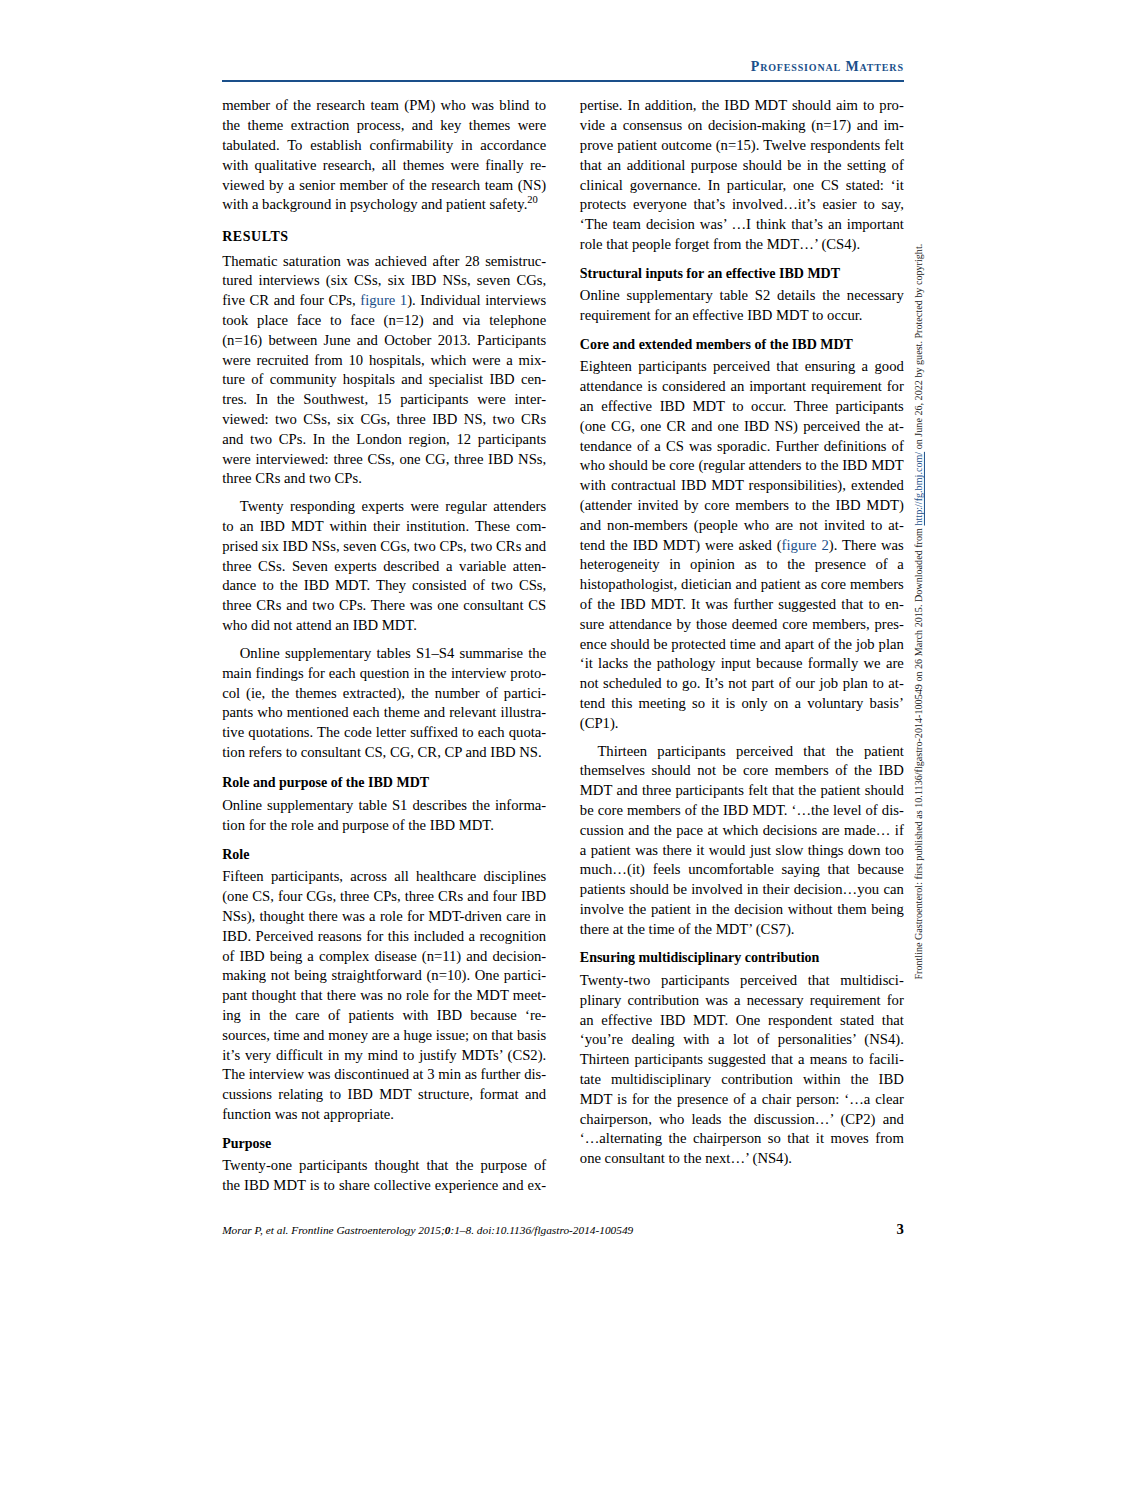Frontline Gastroenterol: first published as 10.1136/flgastro-2014-100549 on 26 March 2015. Downloaded from http://fg.bmj.com/ on June 26, 2022 by guest. Protected by copyright.
Professional Matters
member of the research team (PM) who was blind to the theme extraction process, and key themes were tabulated. To establish confirmability in accordance with qualitative research, all themes were finally reviewed by a senior member of the research team (NS) with a background in psychology and patient safety.20
Results
Thematic saturation was achieved after 28 semistructured interviews (six CSs, six IBD NSs, seven CGs, five CR and four CPs, figure 1). Individual interviews took place face to face (n=12) and via telephone (n=16) between June and October 2013. Participants were recruited from 10 hospitals, which were a mixture of community hospitals and specialist IBD centres. In the Southwest, 15 participants were interviewed: two CSs, six CGs, three IBD NS, two CRs and two CPs. In the London region, 12 participants were interviewed: three CSs, one CG, three IBD NSs, three CRs and two CPs.
Twenty responding experts were regular attenders to an IBD MDT within their institution. These comprised six IBD NSs, seven CGs, two CPs, two CRs and three CSs. Seven experts described a variable attendance to the IBD MDT. They consisted of two CSs, three CRs and two CPs. There was one consultant CS who did not attend an IBD MDT.
Online supplementary tables S1–S4 summarise the main findings for each question in the interview protocol (ie, the themes extracted), the number of participants who mentioned each theme and relevant illustrative quotations. The code letter suffixed to each quotation refers to consultant CS, CG, CR, CP and IBD NS.
Role and purpose of the IBD MDT
Online supplementary table S1 describes the information for the role and purpose of the IBD MDT.
Role
Fifteen participants, across all healthcare disciplines (one CS, four CGs, three CPs, three CRs and four IBD NSs), thought there was a role for MDT-driven care in IBD. Perceived reasons for this included a recognition of IBD being a complex disease (n=11) and decision-making not being straightforward (n=10). One participant thought that there was no role for the MDT meeting in the care of patients with IBD because ‘resources, time and money are a huge issue; on that basis it’s very difficult in my mind to justify MDTs’ (CS2). The interview was discontinued at 3 min as further discussions relating to IBD MDT structure, format and function was not appropriate.
Purpose
Twenty-one participants thought that the purpose of the IBD MDT is to share collective experience and expertise. In addition, the IBD MDT should aim to provide a consensus on decision-making (n=17) and improve patient outcome (n=15). Twelve respondents felt that an additional purpose should be in the setting of clinical governance. In particular, one CS stated: ‘it protects everyone that’s involved…it’s easier to say, ‘The team decision was’ …I think that’s an important role that people forget from the MDT…’ (CS4).
Structural inputs for an effective IBD MDT
Online supplementary table S2 details the necessary requirement for an effective IBD MDT to occur.
Core and extended members of the IBD MDT
Eighteen participants perceived that ensuring a good attendance is considered an important requirement for an effective IBD MDT to occur. Three participants (one CG, one CR and one IBD NS) perceived the attendance of a CS was sporadic. Further definitions of who should be core (regular attenders to the IBD MDT with contractual IBD MDT responsibilities), extended (attender invited by core members to the IBD MDT) and non-members (people who are not invited to attend the IBD MDT) were asked (figure 2). There was heterogeneity in opinion as to the presence of a histopathologist, dietician and patient as core members of the IBD MDT. It was further suggested that to ensure attendance by those deemed core members, presence should be protected time and apart of the job plan ‘it lacks the pathology input because formally we are not scheduled to go. It’s not part of our job plan to attend this meeting so it is only on a voluntary basis’ (CP1).
Thirteen participants perceived that the patient themselves should not be core members of the IBD MDT and three participants felt that the patient should be core members of the IBD MDT. ‘…the level of discussion and the pace at which decisions are made… if a patient was there it would just slow things down too much…(it) feels uncomfortable saying that because patients should be involved in their decision…you can involve the patient in the decision without them being there at the time of the MDT’ (CS7).
Ensuring multidisciplinary contribution
Twenty-two participants perceived that multidisciplinary contribution was a necessary requirement for an effective IBD MDT. One respondent stated that ‘you’re dealing with a lot of personalities’ (NS4). Thirteen participants suggested that a means to facilitate multidisciplinary contribution within the IBD MDT is for the presence of a chair person: ‘…a clear chairperson, who leads the discussion…’ (CP2) and ‘…alternating the chairperson so that it moves from one consultant to the next…’ (NS4).
Morar P, et al. Frontline Gastroenterology 2015;0:1–8. doi:10.1136/flgastro-2014-100549
3